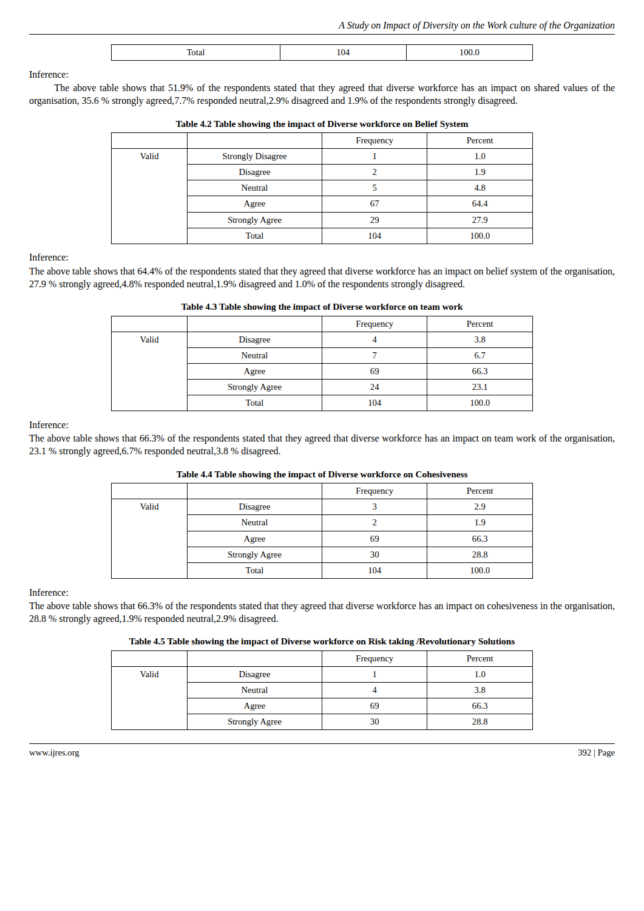A Study on Impact of Diversity on the Work culture of the Organization
| Total | 104 | 100.0 |
Inference:
The above table shows that 51.9% of the respondents stated that they agreed that diverse workforce has an impact on shared values of the organisation, 35.6 % strongly agreed,7.7% responded neutral,2.9% disagreed and 1.9% of the respondents strongly disagreed.
Table 4.2 Table showing the impact of Diverse workforce on Belief System
| | | Frequency | Percent |
| --- | --- | --- | --- |
| Valid | Strongly Disagree | 1 | 1.0 |
| Disagree | 2 | 1.9 |
| Neutral | 5 | 4.8 |
| Agree | 67 | 64.4 |
| Strongly Agree | 29 | 27.9 |
| Total | 104 | 100.0 |
Inference:
The above table shows that 64.4% of the respondents stated that they agreed that diverse workforce has an impact on belief system of the organisation, 27.9 % strongly agreed,4.8% responded neutral,1.9% disagreed and 1.0% of the respondents strongly disagreed.
Table 4.3 Table showing the impact of Diverse workforce on team work
| | | Frequency | Percent |
| --- | --- | --- | --- |
| Valid | Disagree | 4 | 3.8 |
| Neutral | 7 | 6.7 |
| Agree | 69 | 66.3 |
| Strongly Agree | 24 | 23.1 |
| Total | 104 | 100.0 |
Inference:
The above table shows that 66.3% of the respondents stated that they agreed that diverse workforce has an impact on team work of the organisation, 23.1 % strongly agreed,6.7% responded neutral,3.8 % disagreed.
Table 4.4 Table showing the impact of Diverse workforce on Cohesiveness
| | | Frequency | Percent |
| --- | --- | --- | --- |
| Valid | Disagree | 3 | 2.9 |
| Neutral | 2 | 1.9 |
| Agree | 69 | 66.3 |
| Strongly Agree | 30 | 28.8 |
| Total | 104 | 100.0 |
Inference:
The above table shows that 66.3% of the respondents stated that they agreed that diverse workforce has an impact on cohesiveness in the organisation, 28.8 % strongly agreed,1.9% responded neutral,2.9% disagreed.
Table 4.5 Table showing the impact of Diverse workforce on Risk taking /Revolutionary Solutions
| | | Frequency | Percent |
| --- | --- | --- | --- |
| Valid | Disagree | 1 | 1.0 |
| Neutral | 4 | 3.8 |
| Agree | 69 | 66.3 |
| Strongly Agree | 30 | 28.8 |
www.ijres.org 392 | Page